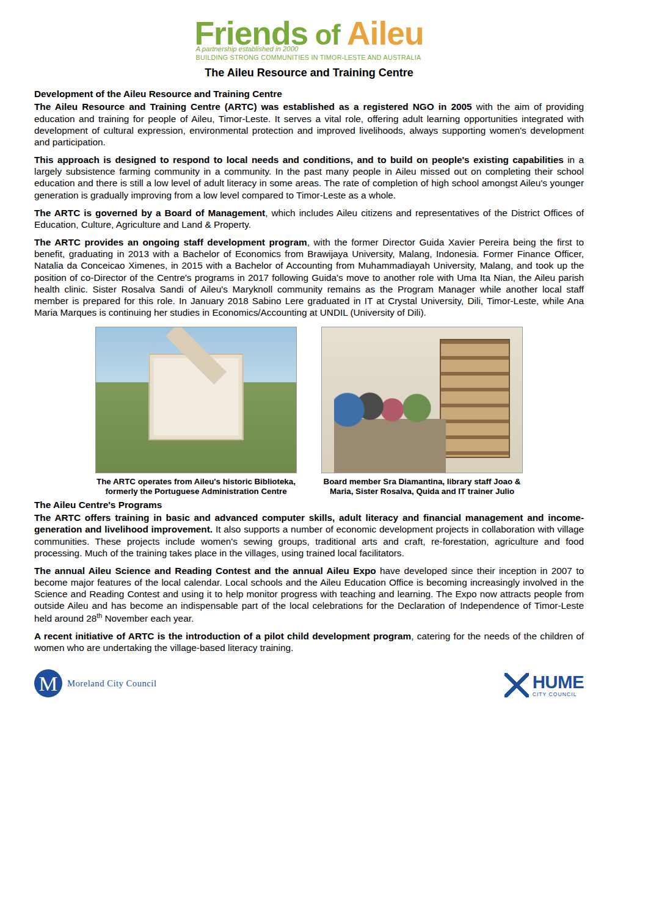Friends of Aileu
A partnership established in 2000
BUILDING STRONG COMMUNITIES IN TIMOR-LESTE AND AUSTRALIA
The Aileu Resource and Training Centre
Development of the Aileu Resource and Training Centre
The Aileu Resource and Training Centre (ARTC) was established as a registered NGO in 2005 with the aim of providing education and training for people of Aileu, Timor-Leste. It serves a vital role, offering adult learning opportunities integrated with development of cultural expression, environmental protection and improved livelihoods, always supporting women's development and participation.
This approach is designed to respond to local needs and conditions, and to build on people's existing capabilities in a largely subsistence farming community in a community. In the past many people in Aileu missed out on completing their school education and there is still a low level of adult literacy in some areas. The rate of completion of high school amongst Aileu's younger generation is gradually improving from a low level compared to Timor-Leste as a whole.
The ARTC is governed by a Board of Management, which includes Aileu citizens and representatives of the District Offices of Education, Culture, Agriculture and Land & Property.
The ARTC provides an ongoing staff development program, with the former Director Guida Xavier Pereira being the first to benefit, graduating in 2013 with a Bachelor of Economics from Brawijaya University, Malang, Indonesia. Former Finance Officer, Natalia da Conceicao Ximenes, in 2015 with a Bachelor of Accounting from Muhammadiayah University, Malang, and took up the position of co-Director of the Centre's programs in 2017 following Guida's move to another role with Uma Ita Nian, the Aileu parish health clinic. Sister Rosalva Sandi of Aileu's Maryknoll community remains as the Program Manager while another local staff member is prepared for this role. In January 2018 Sabino Lere graduated in IT at Crystal University, Dili, Timor-Leste, while Ana Maria Marques is continuing her studies in Economics/Accounting at UNDIL (University of Dili).
The ARTC operates from Aileu's historic Biblioteka, formerly the Portuguese Administration Centre
Board member Sra Diamantina, library staff Joao & Maria, Sister Rosalva, Quida and IT trainer Julio
The Aileu Centre's Programs
The ARTC offers training in basic and advanced computer skills, adult literacy and financial management and income-generation and livelihood improvement. It also supports a number of economic development projects in collaboration with village communities. These projects include women's sewing groups, traditional arts and craft, re-forestation, agriculture and food processing. Much of the training takes place in the villages, using trained local facilitators.
The annual Aileu Science and Reading Contest and the annual Aileu Expo have developed since their inception in 2007 to become major features of the local calendar. Local schools and the Aileu Education Office is becoming increasingly involved in the Science and Reading Contest and using it to help monitor progress with teaching and learning. The Expo now attracts people from outside Aileu and has become an indispensable part of the local celebrations for the Declaration of Independence of Timor-Leste held around 28th November each year.
A recent initiative of ARTC is the introduction of a pilot child development program, catering for the needs of the children of women who are undertaking the village-based literacy training.
Moreland City Council
HUME
CITY COUNCIL